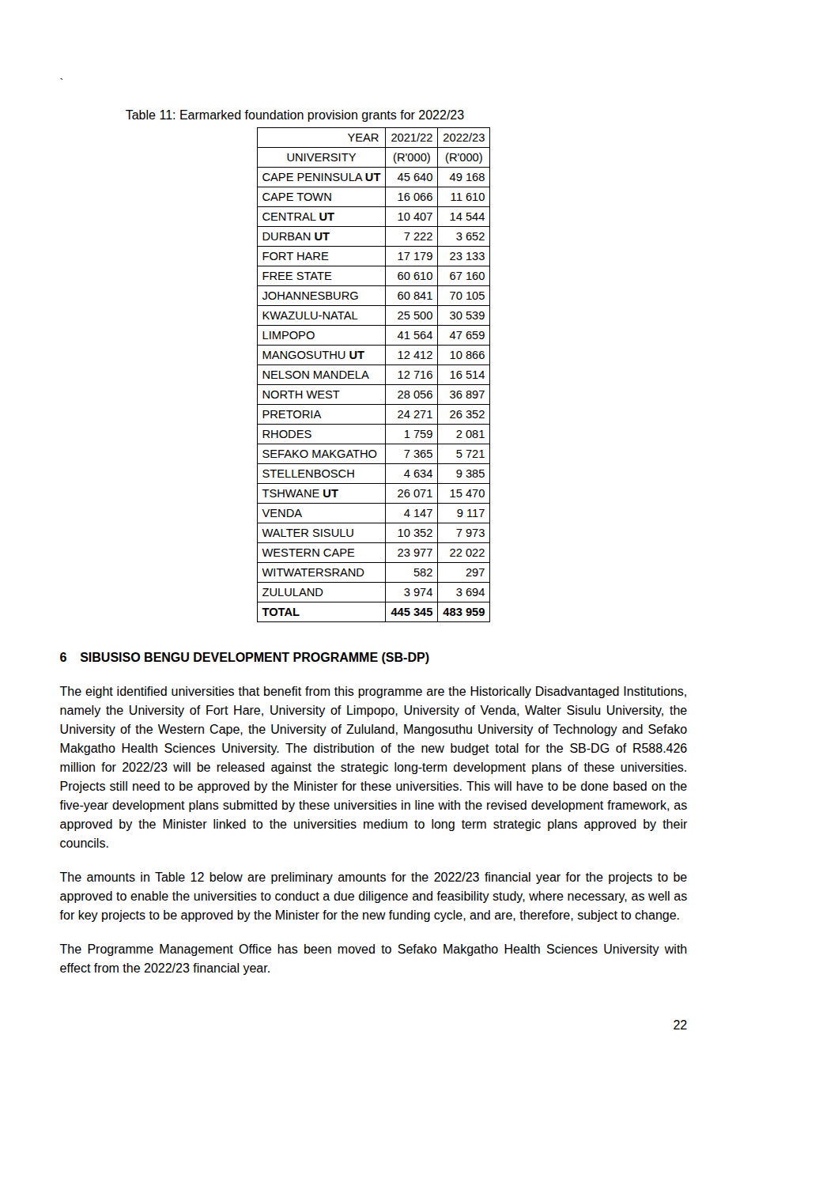`
Table 11: Earmarked foundation provision grants for 2022/23
| YEAR | 2021/22 | 2022/23 |
| --- | --- | --- |
| UNIVERSITY | (R'000) | (R'000) |
| CAPE PENINSULA UT | 45 640 | 49 168 |
| CAPE TOWN | 16 066 | 11 610 |
| CENTRAL UT | 10 407 | 14 544 |
| DURBAN UT | 7 222 | 3 652 |
| FORT HARE | 17 179 | 23 133 |
| FREE STATE | 60 610 | 67 160 |
| JOHANNESBURG | 60 841 | 70 105 |
| KWAZULU-NATAL | 25 500 | 30 539 |
| LIMPOPO | 41 564 | 47 659 |
| MANGOSUTHU UT | 12 412 | 10 866 |
| NELSON MANDELA | 12 716 | 16 514 |
| NORTH WEST | 28 056 | 36 897 |
| PRETORIA | 24 271 | 26 352 |
| RHODES | 1 759 | 2 081 |
| SEFAKO MAKGATHO | 7 365 | 5 721 |
| STELLENBOSCH | 4 634 | 9 385 |
| TSHWANE UT | 26 071 | 15 470 |
| VENDA | 4 147 | 9 117 |
| WALTER SISULU | 10 352 | 7 973 |
| WESTERN CAPE | 23 977 | 22 022 |
| WITWATERSRAND | 582 | 297 |
| ZULULAND | 3 974 | 3 694 |
| TOTAL | 445 345 | 483 959 |
6 SIBUSISO BENGU DEVELOPMENT PROGRAMME (SB-DP)
The eight identified universities that benefit from this programme are the Historically Disadvantaged Institutions, namely the University of Fort Hare, University of Limpopo, University of Venda, Walter Sisulu University, the University of the Western Cape, the University of Zululand, Mangosuthu University of Technology and Sefako Makgatho Health Sciences University. The distribution of the new budget total for the SB-DG of R588.426 million for 2022/23 will be released against the strategic long-term development plans of these universities. Projects still need to be approved by the Minister for these universities. This will have to be done based on the five-year development plans submitted by these universities in line with the revised development framework, as approved by the Minister linked to the universities medium to long term strategic plans approved by their councils.
The amounts in Table 12 below are preliminary amounts for the 2022/23 financial year for the projects to be approved to enable the universities to conduct a due diligence and feasibility study, where necessary, as well as for key projects to be approved by the Minister for the new funding cycle, and are, therefore, subject to change.
The Programme Management Office has been moved to Sefako Makgatho Health Sciences University with effect from the 2022/23 financial year.
22